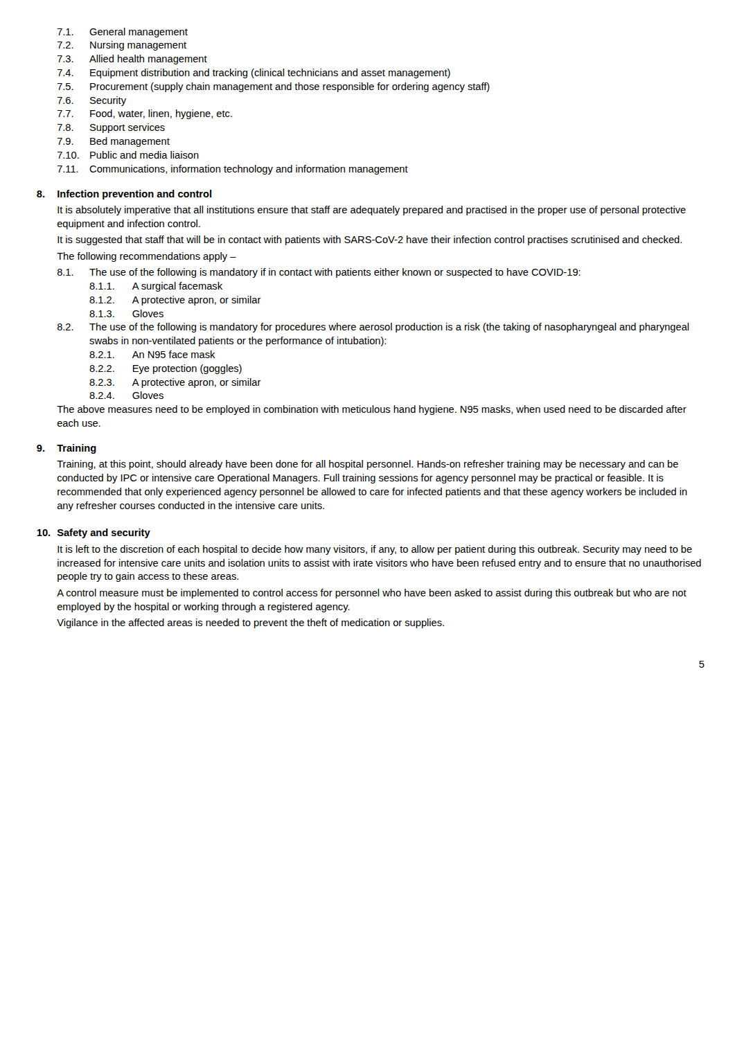7.1. General management
7.2. Nursing management
7.3. Allied health management
7.4. Equipment distribution and tracking (clinical technicians and asset management)
7.5. Procurement (supply chain management and those responsible for ordering agency staff)
7.6. Security
7.7. Food, water, linen, hygiene, etc.
7.8. Support services
7.9. Bed management
7.10. Public and media liaison
7.11. Communications, information technology and information management
8.
Infection prevention and control
It is absolutely imperative that all institutions ensure that staff are adequately prepared and practised in the proper use of personal protective equipment and infection control.
It is suggested that staff that will be in contact with patients with SARS-CoV-2 have their infection control practises scrutinised and checked.
The following recommendations apply –
8.1. The use of the following is mandatory if in contact with patients either known or suspected to have COVID-19:
8.1.1. A surgical facemask
8.1.2. A protective apron, or similar
8.1.3. Gloves
8.2. The use of the following is mandatory for procedures where aerosol production is a risk (the taking of nasopharyngeal and pharyngeal swabs in non-ventilated patients or the performance of intubation):
8.2.1. An N95 face mask
8.2.2. Eye protection (goggles)
8.2.3. A protective apron, or similar
8.2.4. Gloves
The above measures need to be employed in combination with meticulous hand hygiene. N95 masks, when used need to be discarded after each use.
9.
Training
Training, at this point, should already have been done for all hospital personnel. Hands-on refresher training may be necessary and can be conducted by IPC or intensive care Operational Managers. Full training sessions for agency personnel may be practical or feasible. It is recommended that only experienced agency personnel be allowed to care for infected patients and that these agency workers be included in any refresher courses conducted in the intensive care units.
10.
Safety and security
It is left to the discretion of each hospital to decide how many visitors, if any, to allow per patient during this outbreak. Security may need to be increased for intensive care units and isolation units to assist with irate visitors who have been refused entry and to ensure that no unauthorised people try to gain access to these areas.
A control measure must be implemented to control access for personnel who have been asked to assist during this outbreak but who are not employed by the hospital or working through a registered agency.
Vigilance in the affected areas is needed to prevent the theft of medication or supplies.
5